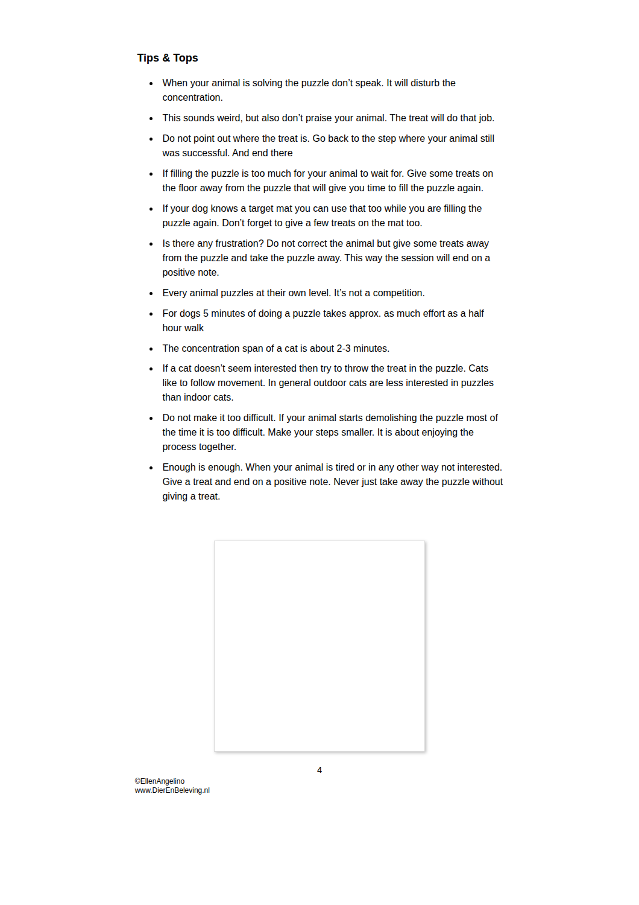Tips & Tops
When your animal is solving the puzzle don’t speak. It will disturb the concentration.
This sounds weird, but also don’t praise your animal. The treat will do that job.
Do not point out where the treat is. Go back to the step where your animal still was successful. And end there
If filling the puzzle is too much for your animal to wait for. Give some treats on the floor away from the puzzle that will give you time to fill the puzzle again.
If your dog knows a target mat you can use that too while you are filling the puzzle again. Don’t forget to give a few treats on the mat too.
Is there any frustration? Do not correct the animal but give some treats away from the puzzle and take the puzzle away. This way the session will end on a positive note.
Every animal puzzles at their own level. It’s not a competition.
For dogs 5 minutes of doing a puzzle takes approx. as much effort as a half hour walk
The concentration span of a cat is about 2-3 minutes.
If a cat doesn’t seem interested then try to throw the treat in the puzzle. Cats like to follow movement. In general outdoor cats are less interested in puzzles than indoor cats.
Do not make it too difficult. If your animal starts demolishing the puzzle most of the time it is too difficult. Make your steps smaller. It is about enjoying the process together.
Enough is enough. When your animal is tired or in any other way not interested. Give a treat and end on a positive note. Never just take away the puzzle without giving a treat.
4
©EllenAngelino
www.DierEnBeleving.nl